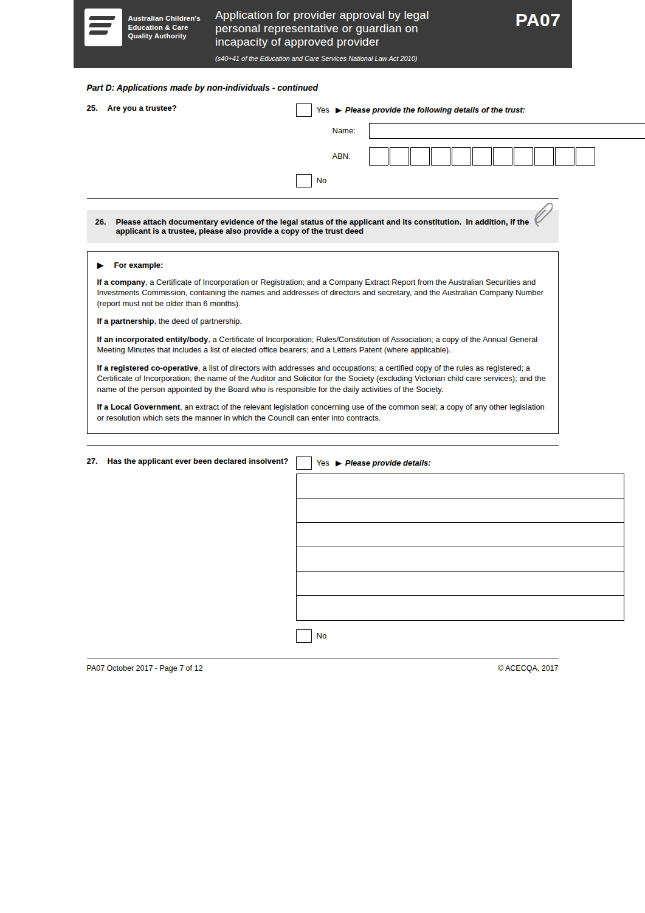Australian Children's
Education & Care
Quality Authority
Application for provider approval by legal
personal representative or guardian on
incapacity of approved provider
(s40+41 of the Education and Care Services National Law Act 2010)
PA07
Part D: Applications made by non-individuals - continued
25.
Are you a trustee?
Yes ▶ Please provide the following details of the trust:
Name:
ABN:
No
26.
Please attach documentary evidence of the legal status of the applicant and its constitution. In addition, if the applicant is a trustee, please also provide a copy of the trust deed
▶For example:
If a company, a Certificate of Incorporation or Registration; and a Company Extract Report from the Australian Securities and Investments Commission, containing the names and addresses of directors and secretary, and the Australian Company Number (report must not be older than 6 months).
If a partnership, the deed of partnership.
If an incorporated entity/body, a Certificate of Incorporation; Rules/Constitution of Association; a copy of the Annual General Meeting Minutes that includes a list of elected office bearers; and a Letters Patent (where applicable).
If a registered co-operative, a list of directors with addresses and occupations; a certified copy of the rules as registered; a Certificate of Incorporation; the name of the Auditor and Solicitor for the Society (excluding Victorian child care services); and the name of the person appointed by the Board who is responsible for the daily activities of the Society.
If a Local Government, an extract of the relevant legislation concerning use of the common seal; a copy of any other legislation or resolution which sets the manner in which the Council can enter into contracts.
27.
Has the applicant ever been declared insolvent?
Yes ▶ Please provide details:
No
PA07 October 2017 - Page 7 of 12
© ACECQA, 2017